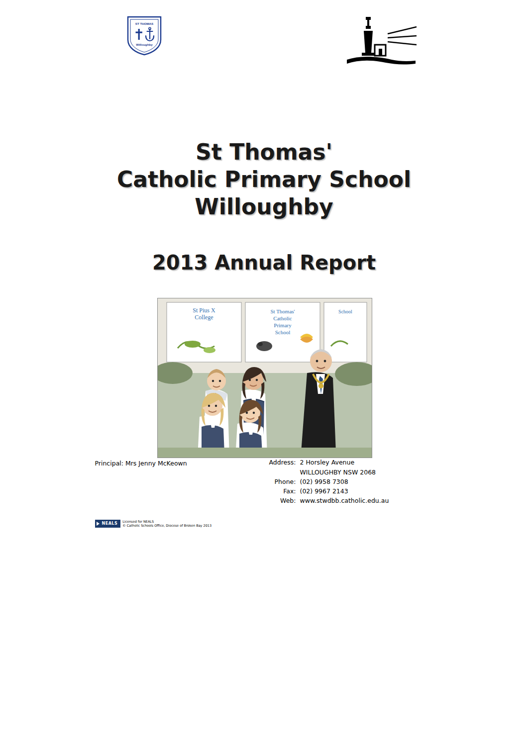St Thomas' Willoughby crest ST THOMAS Willoughby
Diocese of Broken Bay logo
St Thomas'
Catholic Primary School
Willoughby
2013 Annual Report
Students with the Mayor in front of artwork banners St Pius X College St Thomas' Catholic Primary School School
Principal: Mrs Jenny McKeown
| Address: | 2 Horsley Avenue |
| | WILLOUGHBY NSW 2068 |
| Phone: | (02) 9958 7308 |
| Fax: | (02) 9967 2143 |
| Web: | www.stwdbb.catholic.edu.au |
NEALS Licensed for NEALS
© Catholic Schools Office, Diocese of Broken Bay 2013